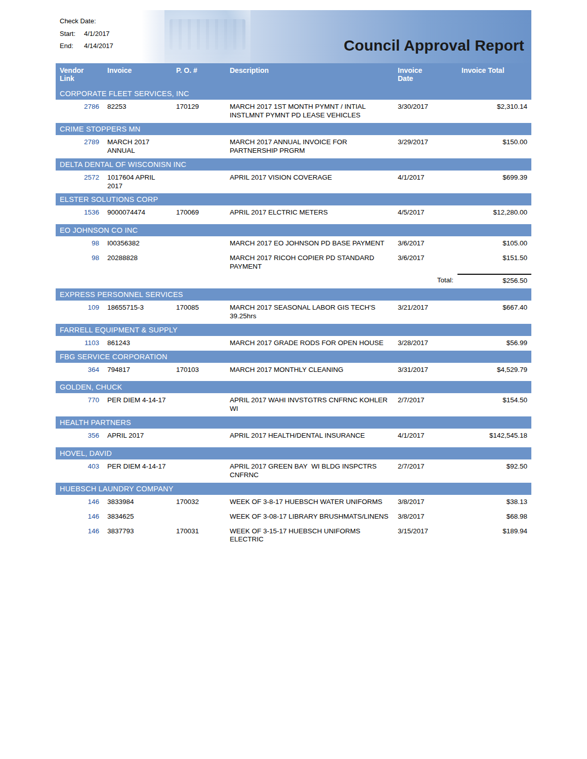Check Date:
Start: 4/1/2017
End: 4/14/2017
Council Approval Report
| Vendor Link | Invoice | P. O. # | Description | Invoice Date | Invoice Total |
| --- | --- | --- | --- | --- | --- |
| CORPORATE FLEET SERVICES, INC |
| 2786 | 82253 | 170129 | MARCH 2017 1ST MONTH PYMNT / INTIAL INSTLMNT PYMNT PD LEASE VEHICLES | 3/30/2017 | $2,310.14 |
| CRIME STOPPERS MN |
| 2789 | MARCH 2017 ANNUAL | | MARCH 2017 ANNUAL INVOICE FOR PARTNERSHIP PRGRM | 3/29/2017 | $150.00 |
| DELTA DENTAL OF WISCONISN INC |
| 2572 | 1017604 APRIL 2017 | | APRIL 2017 VISION COVERAGE | 4/1/2017 | $699.39 |
| ELSTER SOLUTIONS CORP |
| 1536 | 9000074474 | 170069 | APRIL 2017 ELCTRIC METERS | 4/5/2017 | $12,280.00 |
| EO JOHNSON CO INC |
| 98 | I00356382 | | MARCH 2017 EO JOHNSON PD BASE PAYMENT | 3/6/2017 | $105.00 |
| 98 | 20288828 | | MARCH 2017 RICOH COPIER PD STANDARD PAYMENT | 3/6/2017 | $151.50 |
| | Total: | $256.50 |
| EXPRESS PERSONNEL SERVICES |
| 109 | 18655715-3 | 170085 | MARCH 2017 SEASONAL LABOR GIS TECH'S 39.25hrs | 3/21/2017 | $667.40 |
| FARRELL EQUIPMENT & SUPPLY |
| 1103 | 861243 | | MARCH 2017 GRADE RODS FOR OPEN HOUSE | 3/28/2017 | $56.99 |
| FBG SERVICE CORPORATION |
| 364 | 794817 | 170103 | MARCH 2017 MONTHLY CLEANING | 3/31/2017 | $4,529.79 |
| GOLDEN, CHUCK |
| 770 | PER DIEM 4-14-17 | | APRIL 2017 WAHI INVSTGTRS CNFRNC KOHLER WI | 2/7/2017 | $154.50 |
| HEALTH PARTNERS |
| 356 | APRIL 2017 | | APRIL 2017 HEALTH/DENTAL INSURANCE | 4/1/2017 | $142,545.18 |
| HOVEL, DAVID |
| 403 | PER DIEM 4-14-17 | | APRIL 2017 GREEN BAY WI BLDG INSPCTRS CNFRNC | 2/7/2017 | $92.50 |
| HUEBSCH LAUNDRY COMPANY |
| 146 | 3833984 | 170032 | WEEK OF 3-8-17 HUEBSCH WATER UNIFORMS | 3/8/2017 | $38.13 |
| 146 | 3834625 | | WEEK OF 3-08-17 LIBRARY BRUSHMATS/LINENS | 3/8/2017 | $68.98 |
| 146 | 3837793 | 170031 | WEEK OF 3-15-17 HUEBSCH UNIFORMS ELECTRIC | 3/15/2017 | $189.94 |